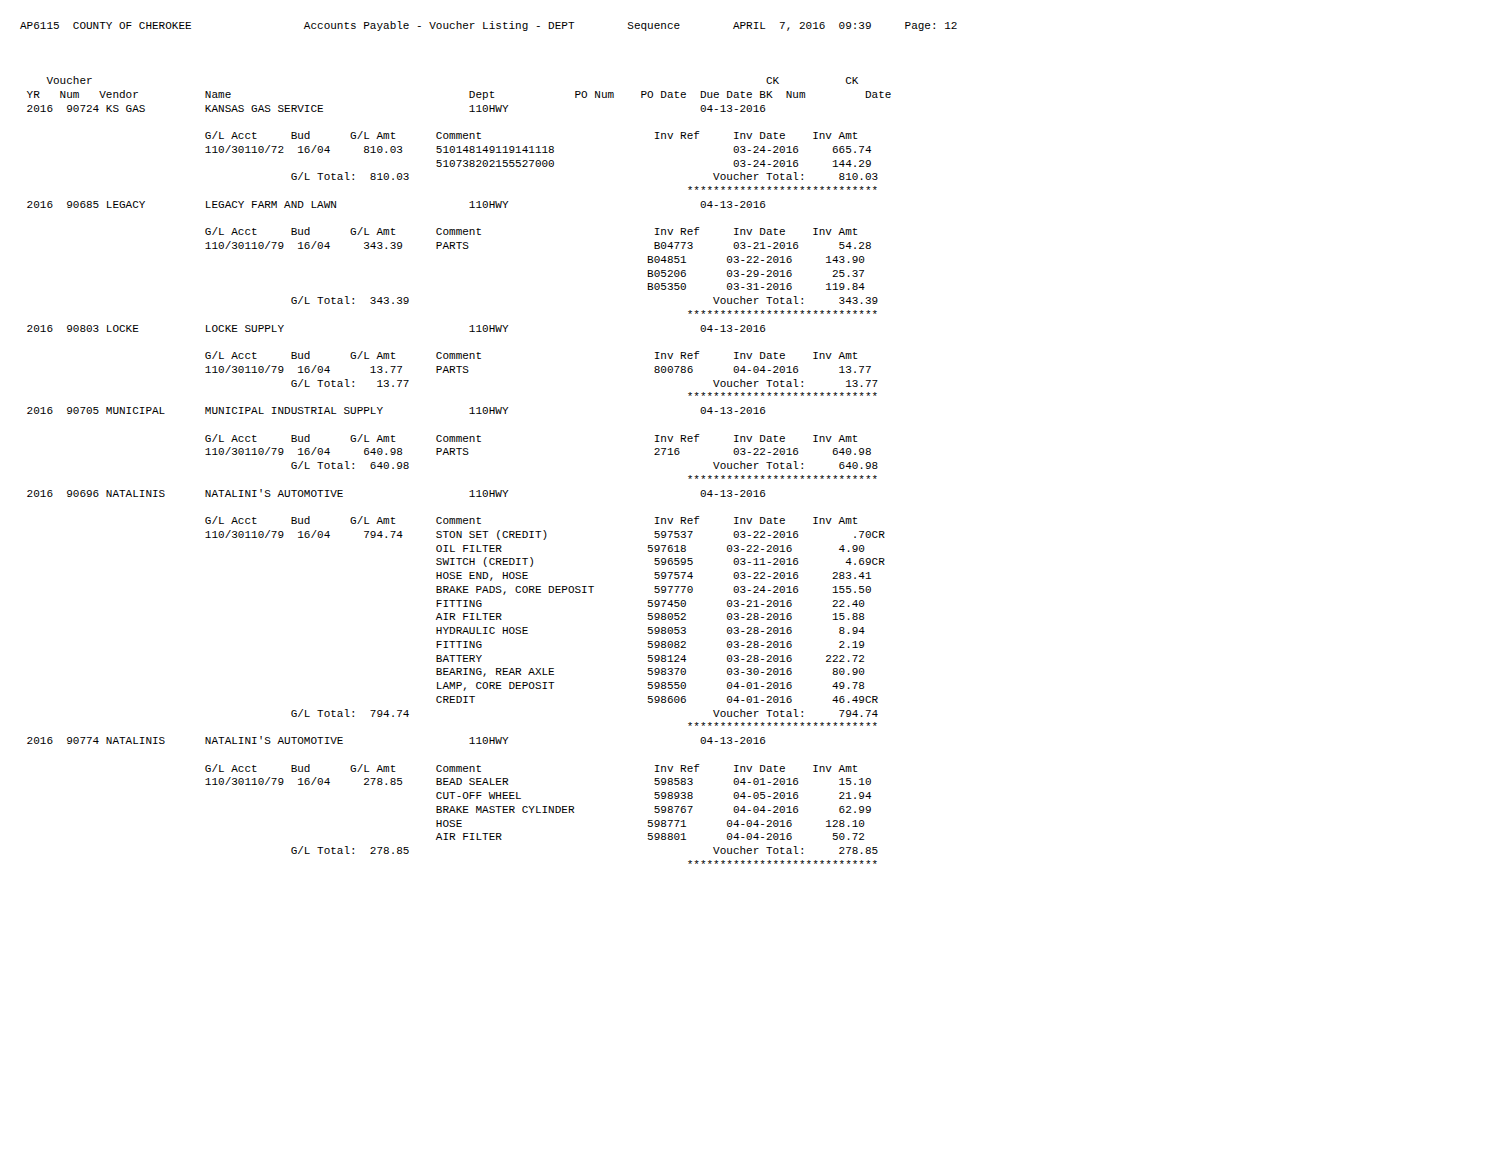AP6115  COUNTY OF CHEROKEE                 Accounts Payable - Voucher Listing - DEPT        Sequence        APRIL  7, 2016  09:39     Page: 12



    Voucher                                                                                                      CK          CK
 YR   Num   Vendor          Name                                    Dept            PO Num    PO Date  Due Date BK  Num         Date
 2016  90724 KS GAS         KANSAS GAS SERVICE                      110HWY                             04-13-2016

                            G/L Acct     Bud      G/L Amt      Comment                          Inv Ref     Inv Date    Inv Amt
                            110/30110/72  16/04     810.03     510148149119141118                           03-24-2016     665.74
                                                               510738202155527000                           03-24-2016     144.29
                                         G/L Total:  810.03                                              Voucher Total:     810.03
                                                                                                     *****************************
 2016  90685 LEGACY         LEGACY FARM AND LAWN                    110HWY                             04-13-2016

                            G/L Acct     Bud      G/L Amt      Comment                          Inv Ref     Inv Date    Inv Amt
                            110/30110/79  16/04     343.39     PARTS                            B04773      03-21-2016      54.28
                                                                                               B04851      03-22-2016     143.90
                                                                                               B05206      03-29-2016      25.37
                                                                                               B05350      03-31-2016     119.84
                                         G/L Total:  343.39                                              Voucher Total:     343.39
                                                                                                     *****************************
 2016  90803 LOCKE          LOCKE SUPPLY                            110HWY                             04-13-2016

                            G/L Acct     Bud      G/L Amt      Comment                          Inv Ref     Inv Date    Inv Amt
                            110/30110/79  16/04      13.77     PARTS                            800786      04-04-2016      13.77
                                         G/L Total:   13.77                                              Voucher Total:      13.77
                                                                                                     *****************************
 2016  90705 MUNICIPAL      MUNICIPAL INDUSTRIAL SUPPLY             110HWY                             04-13-2016

                            G/L Acct     Bud      G/L Amt      Comment                          Inv Ref     Inv Date    Inv Amt
                            110/30110/79  16/04     640.98     PARTS                            2716        03-22-2016     640.98
                                         G/L Total:  640.98                                              Voucher Total:     640.98
                                                                                                     *****************************
 2016  90696 NATALINIS      NATALINI'S AUTOMOTIVE                   110HWY                             04-13-2016

                            G/L Acct     Bud      G/L Amt      Comment                          Inv Ref     Inv Date    Inv Amt
                            110/30110/79  16/04     794.74     STON SET (CREDIT)                597537      03-22-2016        .70CR
                                                               OIL FILTER                      597618      03-22-2016       4.90
                                                               SWITCH (CREDIT)                  596595      03-11-2016       4.69CR
                                                               HOSE END, HOSE                   597574      03-22-2016     283.41
                                                               BRAKE PADS, CORE DEPOSIT         597770      03-24-2016     155.50
                                                               FITTING                         597450      03-21-2016      22.40
                                                               AIR FILTER                      598052      03-28-2016      15.88
                                                               HYDRAULIC HOSE                  598053      03-28-2016       8.94
                                                               FITTING                         598082      03-28-2016       2.19
                                                               BATTERY                         598124      03-28-2016     222.72
                                                               BEARING, REAR AXLE              598370      03-30-2016      80.90
                                                               LAMP, CORE DEPOSIT              598550      04-01-2016      49.78
                                                               CREDIT                          598606      04-01-2016      46.49CR
                                         G/L Total:  794.74                                              Voucher Total:     794.74
                                                                                                     *****************************
 2016  90774 NATALINIS      NATALINI'S AUTOMOTIVE                   110HWY                             04-13-2016

                            G/L Acct     Bud      G/L Amt      Comment                          Inv Ref     Inv Date    Inv Amt
                            110/30110/79  16/04     278.85     BEAD SEALER                      598583      04-01-2016      15.10
                                                               CUT-OFF WHEEL                    598938      04-05-2016      21.94
                                                               BRAKE MASTER CYLINDER            598767      04-04-2016      62.99
                                                               HOSE                            598771      04-04-2016     128.10
                                                               AIR FILTER                      598801      04-04-2016      50.72
                                         G/L Total:  278.85                                              Voucher Total:     278.85
                                                                                                     *****************************